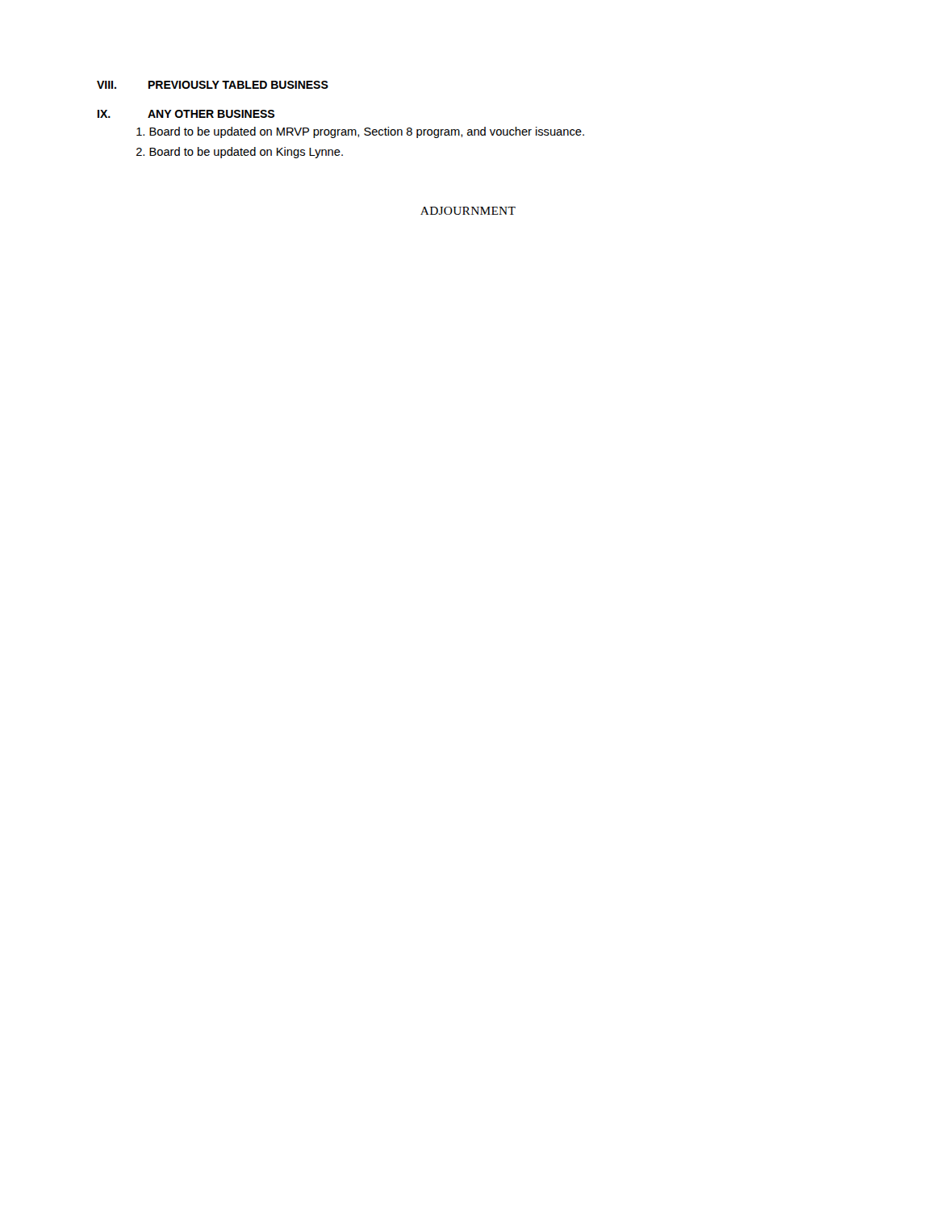VIII. PREVIOUSLY TABLED BUSINESS
IX. ANY OTHER BUSINESS
Board to be updated on MRVP program, Section 8 program, and voucher issuance.
Board to be updated on Kings Lynne.
ADJOURNMENT